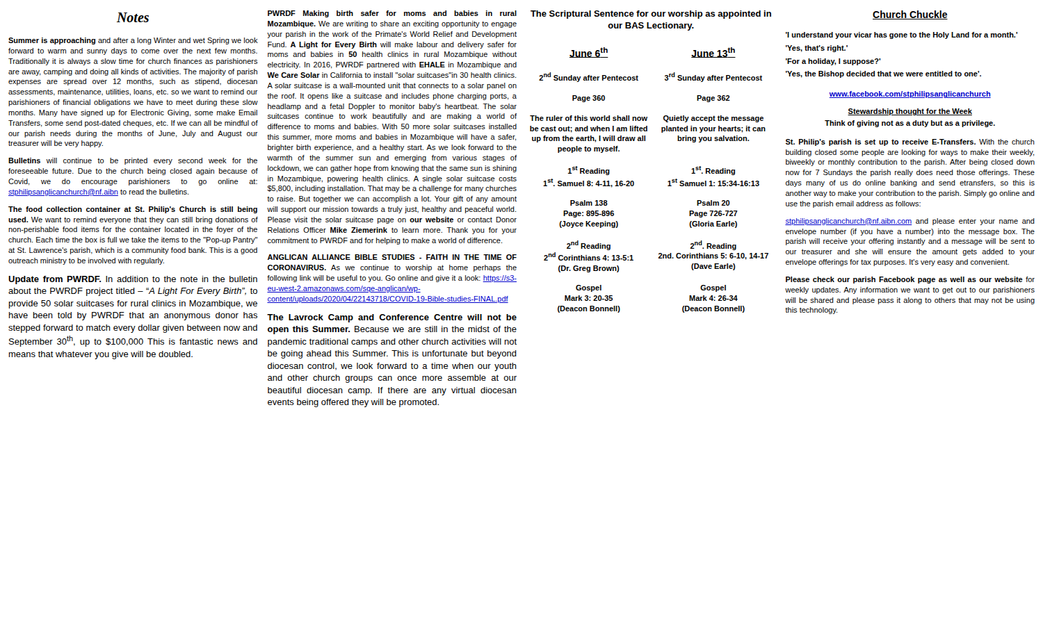Notes
Summer is approaching and after a long Winter and wet Spring we look forward to warm and sunny days to come over the next few months. Traditionally it is always a slow time for church finances as parishioners are away, camping and doing all kinds of activities. The majority of parish expenses are spread over 12 months, such as stipend, diocesan assessments, maintenance, utilities, loans, etc. so we want to remind our parishioners of financial obligations we have to meet during these slow months. Many have signed up for Electronic Giving, some make Email Transfers, some send post-dated cheques, etc. If we can all be mindful of our parish needs during the months of June, July and August our treasurer will be very happy.
Bulletins will continue to be printed every second week for the foreseeable future. Due to the church being closed again because of Covid, we do encourage parishioners to go online at: stphilipsanglicanchurch@nf.aibn to read the bulletins.
The food collection container at St. Philip's Church is still being used. We want to remind everyone that they can still bring donations of non-perishable food items for the container located in the foyer of the church. Each time the box is full we take the items to the "Pop-up Pantry" at St. Lawrence's parish, which is a community food bank. This is a good outreach ministry to be involved with regularly.
Update from PWRDF. In addition to the note in the bulletin about the PWRDF project titled – “A Light For Every Birth”, to provide 50 solar suitcases for rural clinics in Mozambique, we have been told by PWRDF that an anonymous donor has stepped forward to match every dollar given between now and September 30th, up to $100,000 This is fantastic news and means that whatever you give will be doubled.
PWRDF Making birth safer for moms and babies in rural Mozambique. We are writing to share an exciting opportunity to engage your parish in the work of the Primate's World Relief and Development Fund. A Light for Every Birth will make labour and delivery safer for moms and babies in 50 health clinics in rural Mozambique without electricity. In 2016, PWRDF partnered with EHALE in Mozambique and We Care Solar in California to install "solar suitcases"in 30 health clinics. A solar suitcase is a wall-mounted unit that connects to a solar panel on the roof. It opens like a suitcase and includes phone charging ports, a headlamp and a fetal Doppler to monitor baby's heartbeat. The solar suitcases continue to work beautifully and are making a world of difference to moms and babies. With 50 more solar suitcases installed this summer, more moms and babies in Mozambique will have a safer, brighter birth experience, and a healthy start. As we look forward to the warmth of the summer sun and emerging from various stages of lockdown, we can gather hope from knowing that the same sun is shining in Mozambique, powering health clinics. A single solar suitcase costs $5,800, including installation. That may be a challenge for many churches to raise. But together we can accomplish a lot. Your gift of any amount will support our mission towards a truly just, healthy and peaceful world. Please visit the solar suitcase page on our website or contact Donor Relations Officer Mike Ziemerink to learn more. Thank you for your commitment to PWRDF and for helping to make a world of difference.
ANGLICAN ALLIANCE BIBLE STUDIES - FAITH IN THE TIME OF CORONAVIRUS. As we continue to worship at home perhaps the following link will be useful to you. Go online and give it a look: https://s3-eu-west-2.amazonaws.com/sqe-anglican/wp-content/uploads/2020/04/22143718/COVID-19-Bible-studies-FINAL.pdf
The Lavrock Camp and Conference Centre will not be open this Summer. Because we are still in the midst of the pandemic traditional camps and other church activities will not be going ahead this Summer. This is unfortunate but beyond diocesan control, we look forward to a time when our youth and other church groups can once more assemble at our beautiful diocesan camp. If there are any virtual diocesan events being offered they will be promoted.
The Scriptural Sentence for our worship as appointed in our BAS Lectionary.
| June 6 th | June 13 th |
| 2 nd Sunday after Pentecost | 3 rd Sunday after Pentecost |
| Page 360 | Page 362 |
| The ruler of this world shall now be cast out; and when I am lifted up from the earth, I will draw all people to myself. | Quietly accept the message planted in your hearts; it can bring you salvation. |
| 1 st Reading 1 st . Samuel 8: 4-11, 16-20 | 1 st . Reading 1 st Samuel 1: 15:34-16:13 |
| Psalm 138 Page: 895-896 (Joyce Keeping) | Psalm 20 Page 726-727 (Gloria Earle) |
| 2 nd Reading 2 nd Corinthians 4: 13-5:1 (Dr. Greg Brown) | 2 nd . Reading 2nd. Corinthians 5: 6-10, 14-17 (Dave Earle) |
| Gospel Mark 3: 20-35 (Deacon Bonnell) | Gospel Mark 4: 26-34 (Deacon Bonnell) |
Church Chuckle
'I understand your vicar has gone to the Holy Land for a month.'
'Yes, that's right.'
'For a holiday, I suppose?'
'Yes, the Bishop decided that we were entitled to one'.
www.facebook.com/stphilipsanglicanchurch
Stewardship thought for the Week
Think of giving not as a duty but as a privilege.
St. Philip's parish is set up to receive E-Transfers. With the church building closed some people are looking for ways to make their weekly, biweekly or monthly contribution to the parish. After being closed down now for 7 Sundays the parish really does need those offerings. These days many of us do online banking and send etransfers, so this is another way to make your contribution to the parish. Simply go online and use the parish email address as follows:
stphilipsanglicanchurch@nf.aibn.com and please enter your name and envelope number (if you have a number) into the message box. The parish will receive your offering instantly and a message will be sent to our treasurer and she will ensure the amount gets added to your envelope offerings for tax purposes. It's very easy and convenient.
Please check our parish Facebook page as well as our website for weekly updates. Any information we want to get out to our parishioners will be shared and please pass it along to others that may not be using this technology.